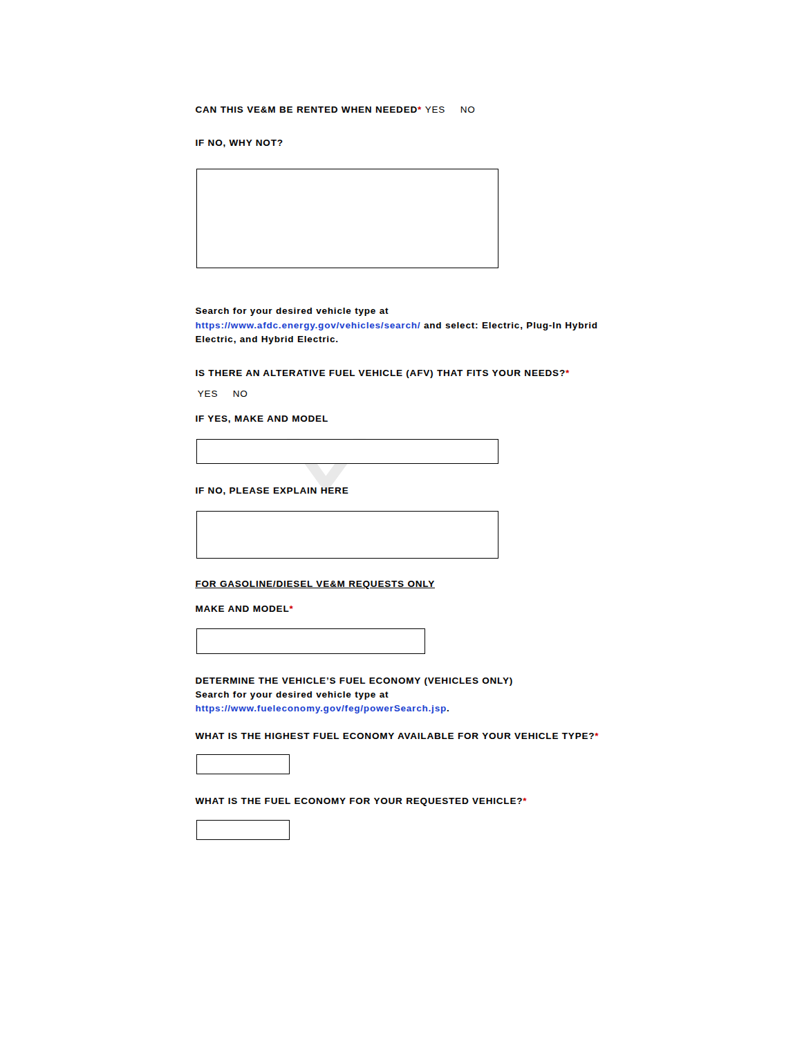CAN THIS VE&M BE RENTED WHEN NEEDED* YES NO
IF NO, WHY NOT?
Search for your desired vehicle type at
https://www.afdc.energy.gov/vehicles/search/ and select: Electric, Plug-In Hybrid Electric, and Hybrid Electric.
IS THERE AN ALTERATIVE FUEL VEHICLE (AFV) THAT FITS YOUR NEEDS?*
YES NO
IF YES, MAKE AND MODEL
IF NO, PLEASE EXPLAIN HERE
FOR GASOLINE/DIESEL VE&M REQUESTS ONLY
MAKE AND MODEL*
DETERMINE THE VEHICLE’S FUEL ECONOMY (VEHICLES ONLY)
Search for your desired vehicle type at
https://www.fueleconomy.gov/feg/powerSearch.jsp.
WHAT IS THE HIGHEST FUEL ECONOMY AVAILABLE FOR YOUR VEHICLE TYPE?*
WHAT IS THE FUEL ECONOMY FOR YOUR REQUESTED VEHICLE?*